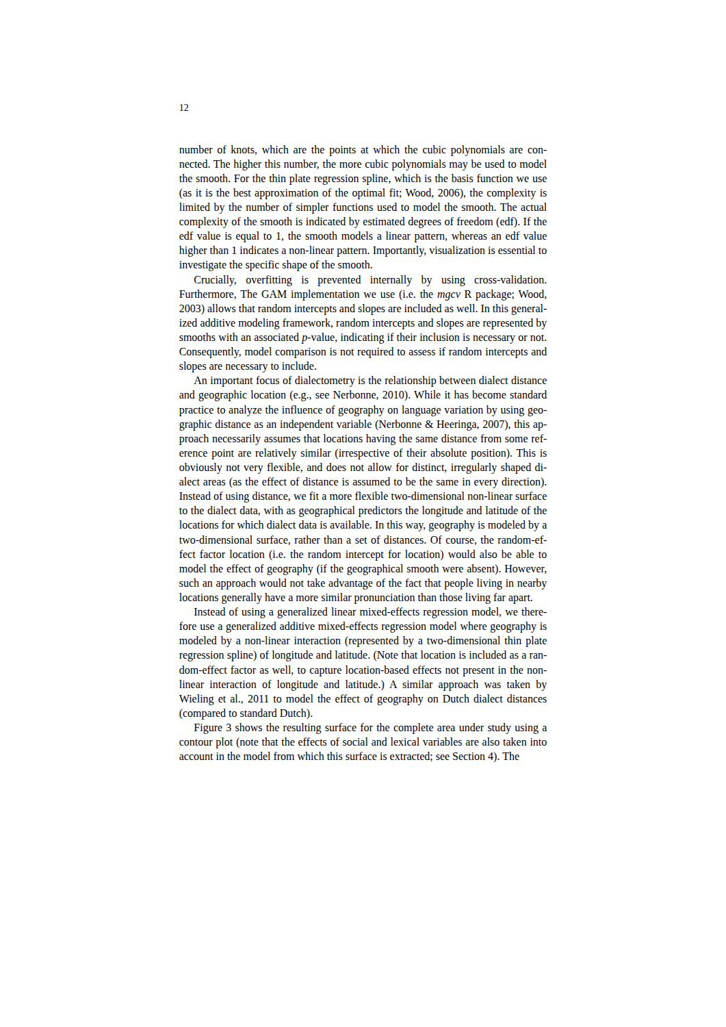12
number of knots, which are the points at which the cubic polynomials are connected. The higher this number, the more cubic polynomials may be used to model the smooth. For the thin plate regression spline, which is the basis function we use (as it is the best approximation of the optimal fit; Wood, 2006), the complexity is limited by the number of simpler functions used to model the smooth. The actual complexity of the smooth is indicated by estimated degrees of freedom (edf). If the edf value is equal to 1, the smooth models a linear pattern, whereas an edf value higher than 1 indicates a non-linear pattern. Importantly, visualization is essential to investigate the specific shape of the smooth.
Crucially, overfitting is prevented internally by using cross-validation. Furthermore, The GAM implementation we use (i.e. the mgcv R package; Wood, 2003) allows that random intercepts and slopes are included as well. In this generalized additive modeling framework, random intercepts and slopes are represented by smooths with an associated p-value, indicating if their inclusion is necessary or not. Consequently, model comparison is not required to assess if random intercepts and slopes are necessary to include.
An important focus of dialectometry is the relationship between dialect distance and geographic location (e.g., see Nerbonne, 2010). While it has become standard practice to analyze the influence of geography on language variation by using geographic distance as an independent variable (Nerbonne & Heeringa, 2007), this approach necessarily assumes that locations having the same distance from some reference point are relatively similar (irrespective of their absolute position). This is obviously not very flexible, and does not allow for distinct, irregularly shaped dialect areas (as the effect of distance is assumed to be the same in every direction). Instead of using distance, we fit a more flexible two-dimensional non-linear surface to the dialect data, with as geographical predictors the longitude and latitude of the locations for which dialect data is available. In this way, geography is modeled by a two-dimensional surface, rather than a set of distances. Of course, the random-effect factor location (i.e. the random intercept for location) would also be able to model the effect of geography (if the geographical smooth were absent). However, such an approach would not take advantage of the fact that people living in nearby locations generally have a more similar pronunciation than those living far apart.
Instead of using a generalized linear mixed-effects regression model, we therefore use a generalized additive mixed-effects regression model where geography is modeled by a non-linear interaction (represented by a two-dimensional thin plate regression spline) of longitude and latitude. (Note that location is included as a random-effect factor as well, to capture location-based effects not present in the non-linear interaction of longitude and latitude.) A similar approach was taken by Wieling et al., 2011 to model the effect of geography on Dutch dialect distances (compared to standard Dutch).
Figure 3 shows the resulting surface for the complete area under study using a contour plot (note that the effects of social and lexical variables are also taken into account in the model from which this surface is extracted; see Section 4). The